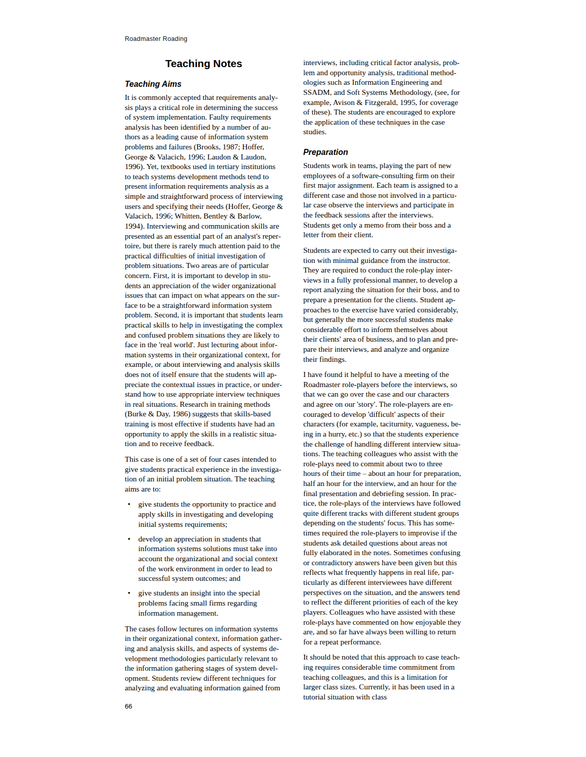Roadmaster Roading
Teaching Notes
Teaching Aims
It is commonly accepted that requirements analysis plays a critical role in determining the success of system implementation. Faulty requirements analysis has been identified by a number of authors as a leading cause of information system problems and failures (Brooks, 1987; Hoffer, George & Valacich, 1996; Laudon & Laudon, 1996). Yet, textbooks used in tertiary institutions to teach systems development methods tend to present information requirements analysis as a simple and straightforward process of interviewing users and specifying their needs (Hoffer, George & Valacich, 1996; Whitten, Bentley & Barlow, 1994). Interviewing and communication skills are presented as an essential part of an analyst's repertoire, but there is rarely much attention paid to the practical difficulties of initial investigation of problem situations. Two areas are of particular concern. First, it is important to develop in students an appreciation of the wider organizational issues that can impact on what appears on the surface to be a straightforward information system problem. Second, it is important that students learn practical skills to help in investigating the complex and confused problem situations they are likely to face in the 'real world'. Just lecturing about information systems in their organizational context, for example, or about interviewing and analysis skills does not of itself ensure that the students will appreciate the contextual issues in practice, or understand how to use appropriate interview techniques in real situations. Research in training methods (Burke & Day, 1986) suggests that skills-based training is most effective if students have had an opportunity to apply the skills in a realistic situation and to receive feedback.
This case is one of a set of four cases intended to give students practical experience in the investigation of an initial problem situation. The teaching aims are to:
give students the opportunity to practice and apply skills in investigating and developing initial systems requirements;
develop an appreciation in students that information systems solutions must take into account the organizational and social context of the work environment in order to lead to successful system outcomes; and
give students an insight into the special problems facing small firms regarding information management.
The cases follow lectures on information systems in their organizational context, information gathering and analysis skills, and aspects of systems development methodologies particularly relevant to the information gathering stages of system development. Students review different techniques for analyzing and evaluating information gained from interviews, including critical factor analysis, problem and opportunity analysis, traditional methodologies such as Information Engineering and SSADM, and Soft Systems Methodology, (see, for example, Avison & Fitzgerald, 1995, for coverage of these). The students are encouraged to explore the application of these techniques in the case studies.
Preparation
Students work in teams, playing the part of new employees of a software-consulting firm on their first major assignment. Each team is assigned to a different case and those not involved in a particular case observe the interviews and participate in the feedback sessions after the interviews. Students get only a memo from their boss and a letter from their client.
Students are expected to carry out their investigation with minimal guidance from the instructor. They are required to conduct the role-play interviews in a fully professional manner, to develop a report analyzing the situation for their boss, and to prepare a presentation for the clients. Student approaches to the exercise have varied considerably, but generally the more successful students make considerable effort to inform themselves about their clients' area of business, and to plan and prepare their interviews, and analyze and organize their findings.
I have found it helpful to have a meeting of the Roadmaster role-players before the interviews, so that we can go over the case and our characters and agree on our 'story'. The role-players are encouraged to develop 'difficult' aspects of their characters (for example, taciturnity, vagueness, being in a hurry, etc.) so that the students experience the challenge of handling different interview situations. The teaching colleagues who assist with the role-plays need to commit about two to three hours of their time – about an hour for preparation, half an hour for the interview, and an hour for the final presentation and debriefing session. In practice, the role-plays of the interviews have followed quite different tracks with different student groups depending on the students' focus. This has sometimes required the role-players to improvise if the students ask detailed questions about areas not fully elaborated in the notes. Sometimes confusing or contradictory answers have been given but this reflects what frequently happens in real life, particularly as different interviewees have different perspectives on the situation, and the answers tend to reflect the different priorities of each of the key players. Colleagues who have assisted with these role-plays have commented on how enjoyable they are, and so far have always been willing to return for a repeat performance.
It should be noted that this approach to case teaching requires considerable time commitment from teaching colleagues, and this is a limitation for larger class sizes. Currently, it has been used in a tutorial situation with class
66